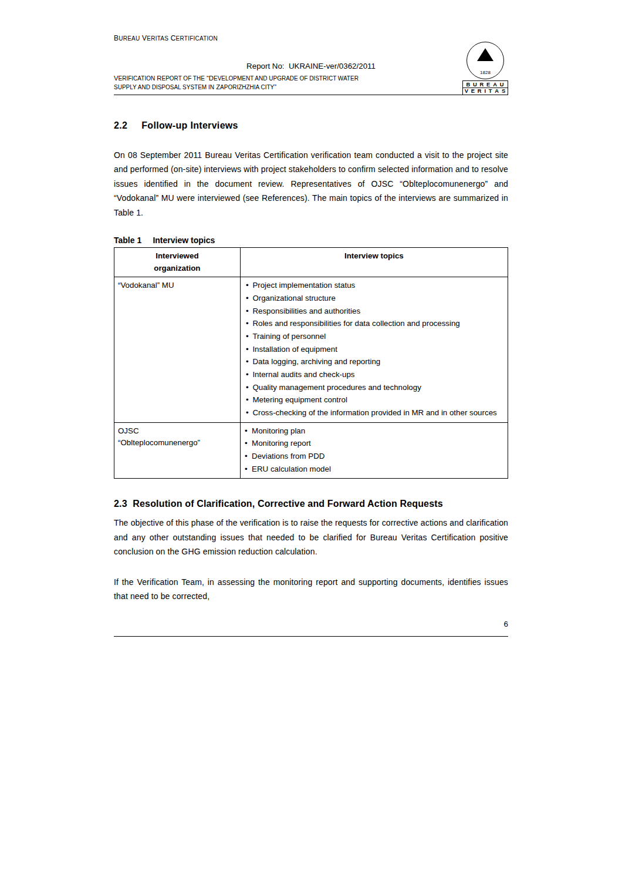BUREAU VERITAS CERTIFICATION
B U R E A U
V E R I T A S
Report No: UKRAINE-ver/0362/2011
VERIFICATION REPORT OF THE “DEVELOPMENT AND UPGRADE OF DISTRICT WATER
SUPPLY AND DISPOSAL SYSTEM IN ZAPORIZHZHIA CITY”
2.2 Follow-up Interviews
On 08 September 2011 Bureau Veritas Certification verification team conducted a visit to the project site and performed (on-site) interviews with project stakeholders to confirm selected information and to resolve issues identified in the document review. Representatives of OJSC “Oblteplocomunenergo” and “Vodokanal” MU were interviewed (see References). The main topics of the interviews are summarized in Table 1.
Table 1 Interview topics
| Interviewed organization | Interview topics |
| --- | --- |
| “Vodokanal” MU | Project implementation status Organizational structure Responsibilities and authorities Roles and responsibilities for data collection and processing Training of personnel Installation of equipment Data logging, archiving and reporting Internal audits and check-ups Quality management procedures and technology Metering equipment control Cross-checking of the information provided in MR and in other sources |
| OJSC “Oblteplocomunenergo” | Monitoring plan Monitoring report Deviations from PDD ERU calculation model |
2.3 Resolution of Clarification, Corrective and Forward Action Requests
The objective of this phase of the verification is to raise the requests for corrective actions and clarification and any other outstanding issues that needed to be clarified for Bureau Veritas Certification positive conclusion on the GHG emission reduction calculation.
If the Verification Team, in assessing the monitoring report and supporting documents, identifies issues that need to be corrected,
6